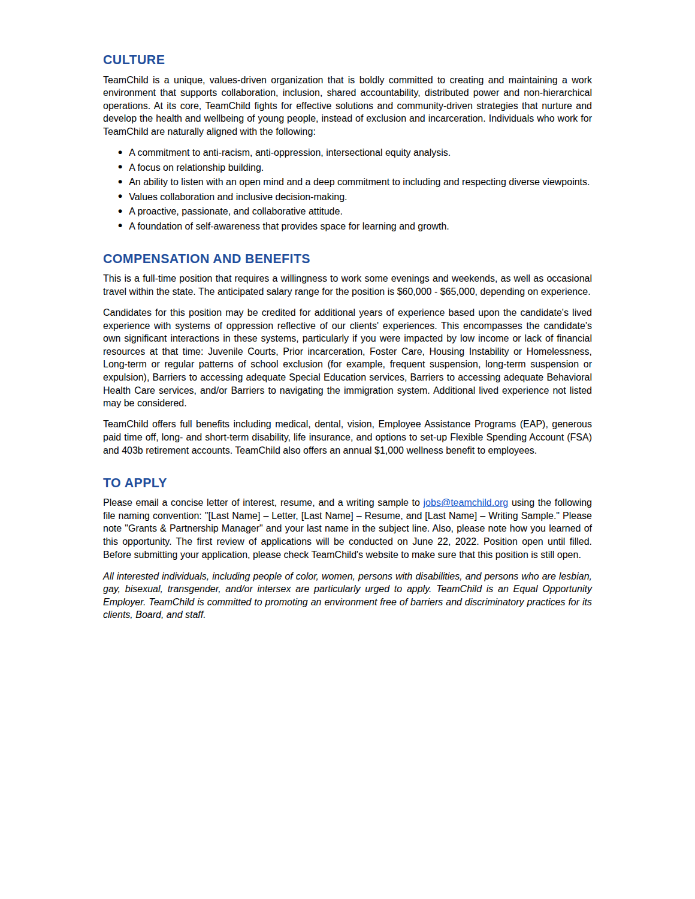CULTURE
TeamChild is a unique, values-driven organization that is boldly committed to creating and maintaining a work environment that supports collaboration, inclusion, shared accountability, distributed power and non-hierarchical operations. At its core, TeamChild fights for effective solutions and community-driven strategies that nurture and develop the health and wellbeing of young people, instead of exclusion and incarceration. Individuals who work for TeamChild are naturally aligned with the following:
A commitment to anti-racism, anti-oppression, intersectional equity analysis.
A focus on relationship building.
An ability to listen with an open mind and a deep commitment to including and respecting diverse viewpoints.
Values collaboration and inclusive decision-making.
A proactive, passionate, and collaborative attitude.
A foundation of self-awareness that provides space for learning and growth.
COMPENSATION AND BENEFITS
This is a full-time position that requires a willingness to work some evenings and weekends, as well as occasional travel within the state. The anticipated salary range for the position is $60,000 - $65,000, depending on experience.
Candidates for this position may be credited for additional years of experience based upon the candidate's lived experience with systems of oppression reflective of our clients' experiences. This encompasses the candidate's own significant interactions in these systems, particularly if you were impacted by low income or lack of financial resources at that time: Juvenile Courts, Prior incarceration, Foster Care, Housing Instability or Homelessness, Long-term or regular patterns of school exclusion (for example, frequent suspension, long-term suspension or expulsion), Barriers to accessing adequate Special Education services, Barriers to accessing adequate Behavioral Health Care services, and/or Barriers to navigating the immigration system. Additional lived experience not listed may be considered.
TeamChild offers full benefits including medical, dental, vision, Employee Assistance Programs (EAP), generous paid time off, long- and short-term disability, life insurance, and options to set-up Flexible Spending Account (FSA) and 403b retirement accounts. TeamChild also offers an annual $1,000 wellness benefit to employees.
TO APPLY
Please email a concise letter of interest, resume, and a writing sample to jobs@teamchild.org using the following file naming convention: "[Last Name] – Letter, [Last Name] – Resume, and [Last Name] – Writing Sample." Please note "Grants & Partnership Manager" and your last name in the subject line. Also, please note how you learned of this opportunity. The first review of applications will be conducted on June 22, 2022. Position open until filled. Before submitting your application, please check TeamChild's website to make sure that this position is still open.
All interested individuals, including people of color, women, persons with disabilities, and persons who are lesbian, gay, bisexual, transgender, and/or intersex are particularly urged to apply. TeamChild is an Equal Opportunity Employer. TeamChild is committed to promoting an environment free of barriers and discriminatory practices for its clients, Board, and staff.